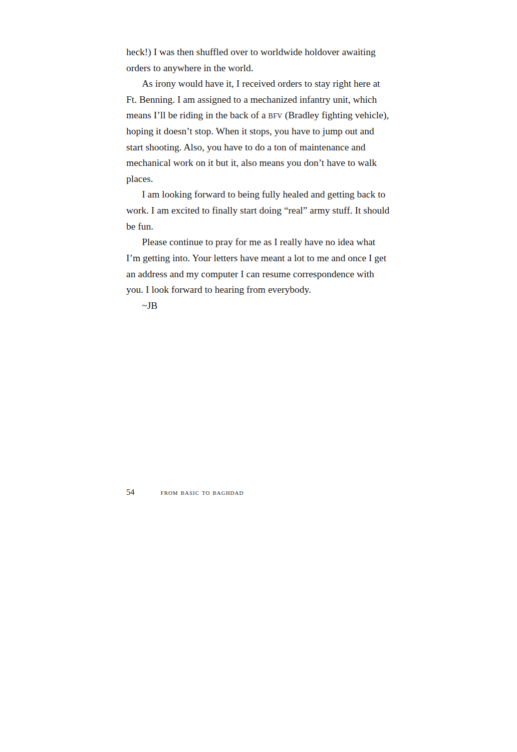heck!) I was then shuffled over to worldwide holdover awaiting orders to anywhere in the world.
As irony would have it, I received orders to stay right here at Ft. Benning. I am assigned to a mechanized infantry unit, which means I’ll be riding in the back of a bfv (Bradley fighting vehicle), hoping it doesn’t stop. When it stops, you have to jump out and start shooting. Also, you have to do a ton of maintenance and mechanical work on it but it, also means you don’t have to walk places.
I am looking forward to being fully healed and getting back to work. I am excited to finally start doing “real” army stuff. It should be fun.
Please continue to pray for me as I really have no idea what I’m getting into. Your letters have meant a lot to me and once I get an address and my computer I can resume correspondence with you. I look forward to hearing from everybody.
~JB
54 from basic to baghdad